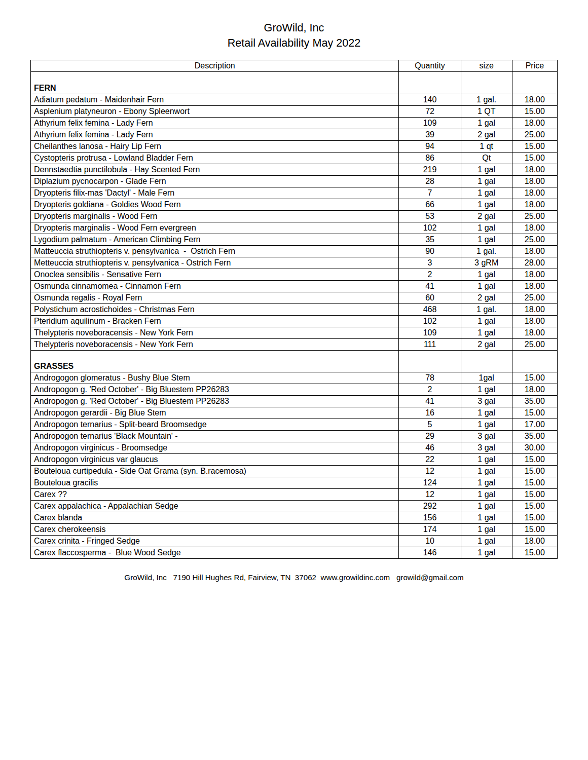GroWild, Inc
Retail Availability May 2022
| Description | Quantity | size | Price |
| --- | --- | --- | --- |
| FERN | | | |
| Adiatum pedatum - Maidenhair Fern | 140 | 1 gal. | 18.00 |
| Asplenium platyneuron - Ebony Spleenwort | 72 | 1 QT | 15.00 |
| Athyrium felix femina - Lady Fern | 109 | 1 gal | 18.00 |
| Athyrium felix femina - Lady Fern | 39 | 2 gal | 25.00 |
| Cheilanthes lanosa - Hairy Lip Fern | 94 | 1 qt | 15.00 |
| Cystopteris protrusa - Lowland Bladder Fern | 86 | Qt | 15.00 |
| Dennstaedtia punctilobula - Hay Scented Fern | 219 | 1 gal | 18.00 |
| Diplazium pycnocarpon - Glade Fern | 28 | 1 gal | 18.00 |
| Dryopteris filix-mas 'Dactyl' - Male Fern | 7 | 1 gal | 18.00 |
| Dryopteris goldiana - Goldies Wood Fern | 66 | 1 gal | 18.00 |
| Dryopteris marginalis - Wood Fern | 53 | 2 gal | 25.00 |
| Dryopteris marginalis - Wood Fern evergreen | 102 | 1 gal | 18.00 |
| Lygodium palmatum - American Climbing Fern | 35 | 1 gal | 25.00 |
| Matteuccia struthiopteris v. pensylvanica - Ostrich Fern | 90 | 1 gal. | 18.00 |
| Metteuccia struthiopteris v. pensylvanica - Ostrich Fern | 3 | 3 gRM | 28.00 |
| Onoclea sensibilis - Sensative Fern | 2 | 1 gal | 18.00 |
| Osmunda cinnamomea - Cinnamon Fern | 41 | 1 gal | 18.00 |
| Osmunda regalis - Royal Fern | 60 | 2 gal | 25.00 |
| Polystichum acrostichoides - Christmas Fern | 468 | 1 gal. | 18.00 |
| Pteridium aquilinum - Bracken Fern | 102 | 1 gal | 18.00 |
| Thelypteris noveboracensis - New York Fern | 109 | 1 gal | 18.00 |
| Thelypteris noveboracensis - New York Fern | 111 | 2 gal | 25.00 |
| GRASSES | | | |
| Androgogon glomeratus - Bushy Blue Stem | 78 | 1gal | 15.00 |
| Andropogon g. 'Red October' - Big Bluestem PP26283 | 2 | 1 gal | 18.00 |
| Andropogon g. 'Red October' - Big Bluestem PP26283 | 41 | 3 gal | 35.00 |
| Andropogon gerardii - Big Blue Stem | 16 | 1 gal | 15.00 |
| Andropogon ternarius - Split-beard Broomsedge | 5 | 1 gal | 17.00 |
| Andropogon ternarius 'Black Mountain' - | 29 | 3 gal | 35.00 |
| Andropogon virginicus - Broomsedge | 46 | 3 gal | 30.00 |
| Andropogon virginicus var glaucus | 22 | 1 gal | 15.00 |
| Bouteloua curtipedula - Side Oat Grama (syn. B.racemosa) | 12 | 1 gal | 15.00 |
| Bouteloua gracilis | 124 | 1 gal | 15.00 |
| Carex ?? | 12 | 1 gal | 15.00 |
| Carex appalachica - Appalachian Sedge | 292 | 1 gal | 15.00 |
| Carex blanda | 156 | 1 gal | 15.00 |
| Carex cherokeensis | 174 | 1 gal | 15.00 |
| Carex crinita - Fringed Sedge | 10 | 1 gal | 18.00 |
| Carex flaccosperma - Blue Wood Sedge | 146 | 1 gal | 15.00 |
GroWild, Inc 7190 Hill Hughes Rd, Fairview, TN 37062 www.growildinc.com growild@gmail.com